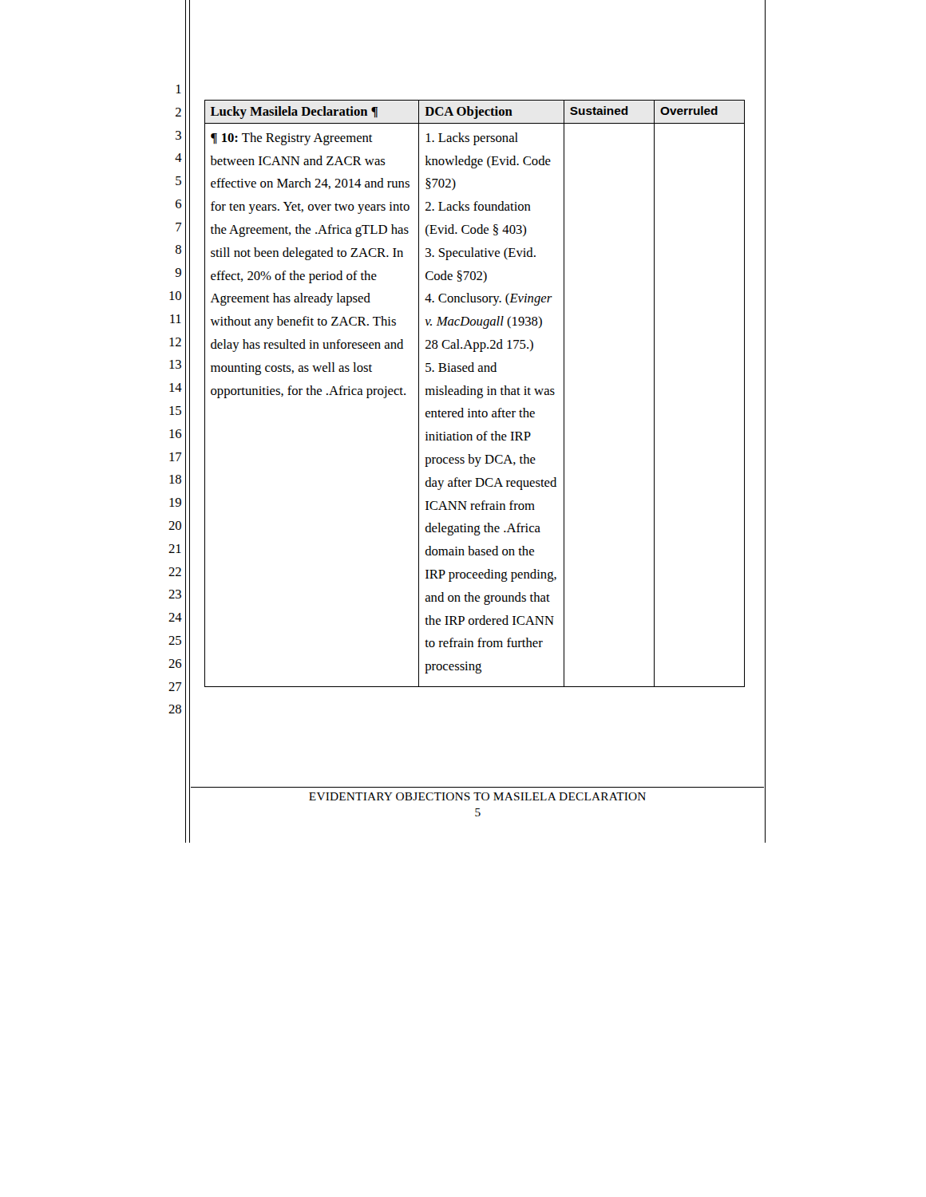1
2
3
4
5
6
7
8
9
10
11
12
13
14
15
16
17
18
19
20
21
22
23
24
25
26
27
28
| Lucky Masilela Declaration ¶ | DCA Objection | Sustained | Overruled |
| --- | --- | --- | --- |
| ¶ 10: The Registry Agreement between ICANN and ZACR was effective on March 24, 2014 and runs for ten years. Yet, over two years into the Agreement, the .Africa gTLD has still not been delegated to ZACR. In effect, 20% of the period of the Agreement has already lapsed without any benefit to ZACR. This delay has resulted in unforeseen and mounting costs, as well as lost opportunities, for the .Africa project. | 1. Lacks personal knowledge (Evid. Code §702) 2. Lacks foundation (Evid. Code § 403) 3. Speculative (Evid. Code §702) 4. Conclusory. ( Evinger v. MacDougall (1938) 28 Cal.App.2d 175.) 5. Biased and misleading in that it was entered into after the initiation of the IRP process by DCA, the day after DCA requested ICANN refrain from delegating the .Africa domain based on the IRP proceeding pending, and on the grounds that the IRP ordered ICANN to refrain from further processing | | |
EVIDENTIARY OBJECTIONS TO MASILELA DECLARATION
5